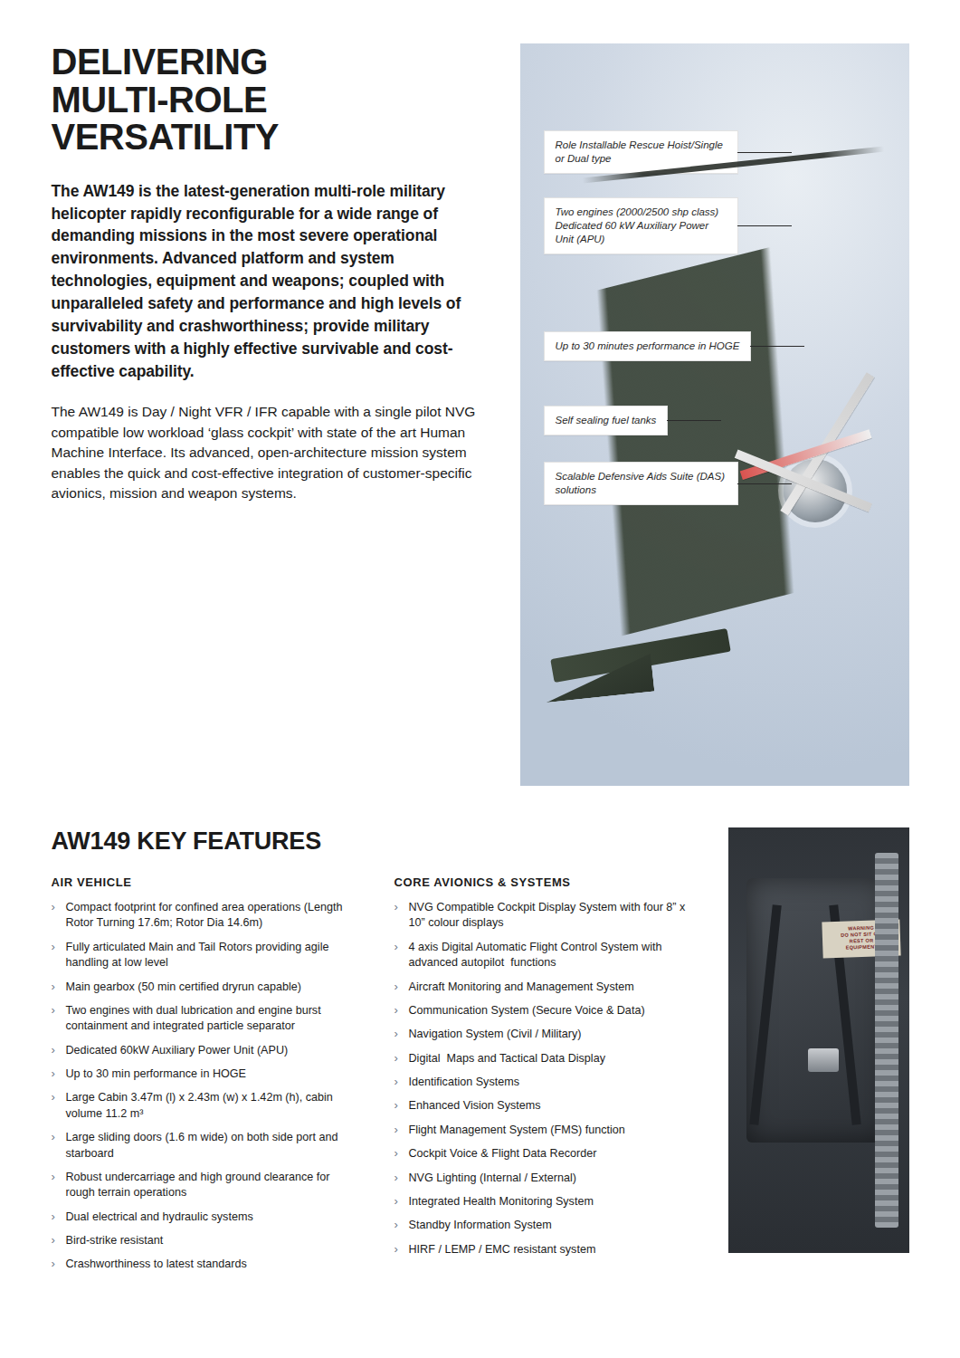Delivering
Multi-Role
Versatility
The AW149 is the latest-generation multi-role military helicopter rapidly reconfigurable for a wide range of demanding missions in the most severe operational environments. Advanced platform and system technologies, equipment and weapons; coupled with unparalleled safety and performance and high levels of survivability and crashworthiness; provide military customers with a highly effective survivable and cost-effective capability.
The AW149 is Day / Night VFR / IFR capable with a single pilot NVG compatible low workload ‘glass cockpit’ with state of the art Human Machine Interface. Its advanced, open-architecture mission system enables the quick and cost-effective integration of customer-specific avionics, mission and weapon systems.
Role Installable Rescue Hoist/Single or Dual type
Two engines (2000/2500 shp class) Dedicated 60 kW Auxiliary Power Unit (APU)
Up to 30 minutes performance in HOGE
Self sealing fuel tanks
Scalable Defensive Aids Suite (DAS) solutions
AW149 Key Features
Air Vehicle
Compact footprint for confined area operations (Length Rotor Turning 17.6m; Rotor Dia 14.6m)
Fully articulated Main and Tail Rotors providing agile handling at low level
Main gearbox (50 min certified dryrun capable)
Two engines with dual lubrication and engine burst containment and integrated particle separator
Dedicated 60kW Auxiliary Power Unit (APU)
Up to 30 min performance in HOGE
Large Cabin 3.47m (l) x 2.43m (w) x 1.42m (h), cabin volume 11.2 m³
Large sliding doors (1.6 m wide) on both side port and starboard
Robust undercarriage and high ground clearance for rough terrain operations
Dual electrical and hydraulic systems
Bird-strike resistant
Crashworthiness to latest standards
Core Avionics & Systems
NVG Compatible Cockpit Display System with four 8” x 10” colour displays
4 axis Digital Automatic Flight Control System with advanced autopilot functions
Aircraft Monitoring and Management System
Communication System (Secure Voice & Data)
Navigation System (Civil / Military)
Digital Maps and Tactical Data Display
Identification Systems
Enhanced Vision Systems
Flight Management System (FMS) function
Cockpit Voice & Flight Data Recorder
NVG Lighting (Internal / External)
Integrated Health Monitoring System
Standby Information System
HIRF / LEMP / EMC resistant system
WARNING
DO NOT SIT ON
REST OR
EQUIPMENT